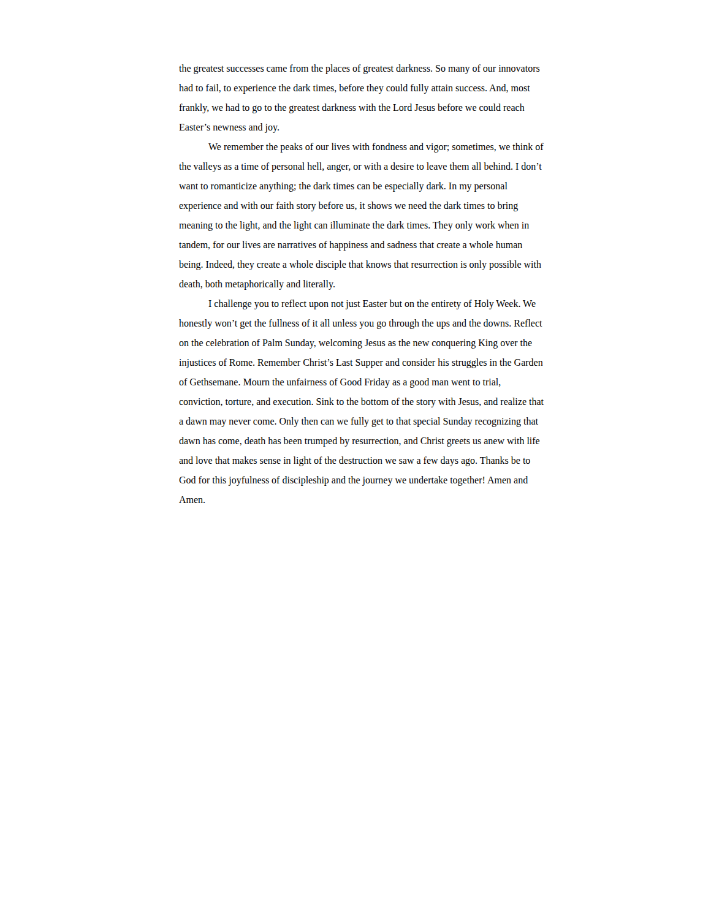the greatest successes came from the places of greatest darkness. So many of our innovators had to fail, to experience the dark times, before they could fully attain success. And, most frankly, we had to go to the greatest darkness with the Lord Jesus before we could reach Easter’s newness and joy.
We remember the peaks of our lives with fondness and vigor; sometimes, we think of the valleys as a time of personal hell, anger, or with a desire to leave them all behind. I don’t want to romanticize anything; the dark times can be especially dark. In my personal experience and with our faith story before us, it shows we need the dark times to bring meaning to the light, and the light can illuminate the dark times. They only work when in tandem, for our lives are narratives of happiness and sadness that create a whole human being. Indeed, they create a whole disciple that knows that resurrection is only possible with death, both metaphorically and literally.
I challenge you to reflect upon not just Easter but on the entirety of Holy Week. We honestly won’t get the fullness of it all unless you go through the ups and the downs. Reflect on the celebration of Palm Sunday, welcoming Jesus as the new conquering King over the injustices of Rome. Remember Christ’s Last Supper and consider his struggles in the Garden of Gethsemane. Mourn the unfairness of Good Friday as a good man went to trial, conviction, torture, and execution. Sink to the bottom of the story with Jesus, and realize that a dawn may never come. Only then can we fully get to that special Sunday recognizing that dawn has come, death has been trumped by resurrection, and Christ greets us anew with life and love that makes sense in light of the destruction we saw a few days ago. Thanks be to God for this joyfulness of discipleship and the journey we undertake together! Amen and Amen.